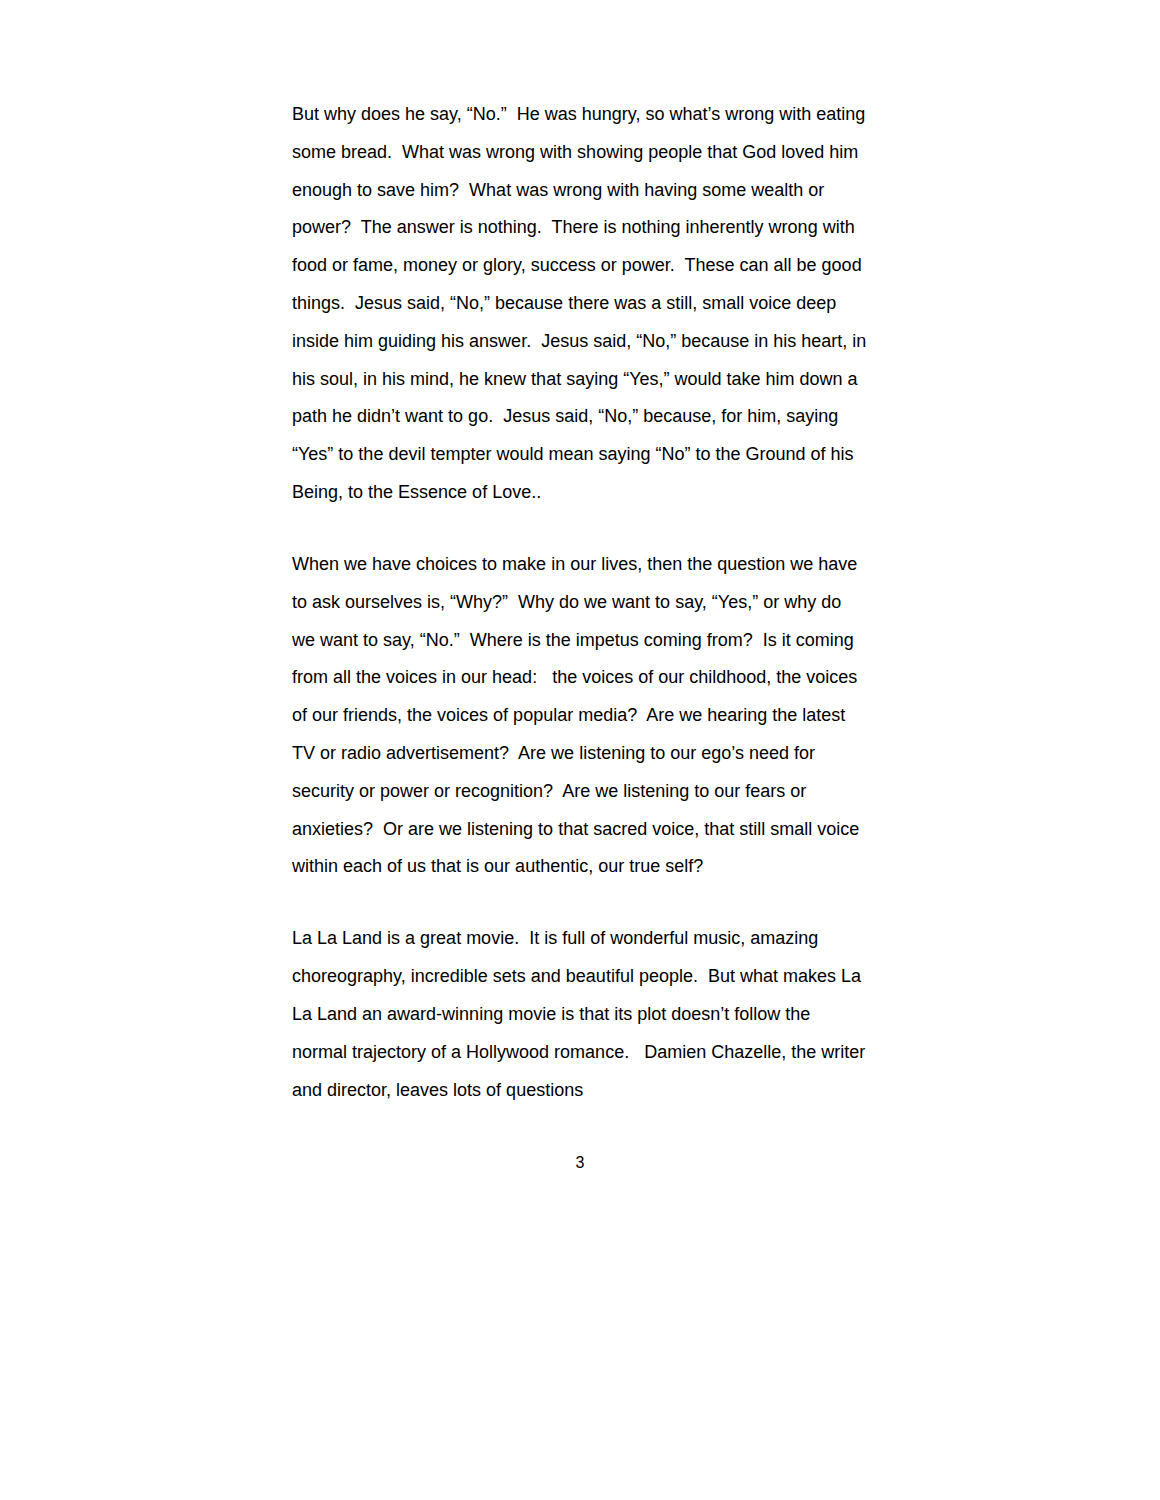But why does he say, “No.” He was hungry, so what’s wrong with eating some bread. What was wrong with showing people that God loved him enough to save him? What was wrong with having some wealth or power? The answer is nothing. There is nothing inherently wrong with food or fame, money or glory, success or power. These can all be good things. Jesus said, “No,” because there was a still, small voice deep inside him guiding his answer. Jesus said, “No,” because in his heart, in his soul, in his mind, he knew that saying “Yes,” would take him down a path he didn’t want to go. Jesus said, “No,” because, for him, saying “Yes” to the devil tempter would mean saying “No” to the Ground of his Being, to the Essence of Love..
When we have choices to make in our lives, then the question we have to ask ourselves is, “Why?” Why do we want to say, “Yes,” or why do we want to say, “No.” Where is the impetus coming from? Is it coming from all the voices in our head: the voices of our childhood, the voices of our friends, the voices of popular media? Are we hearing the latest TV or radio advertisement? Are we listening to our ego’s need for security or power or recognition? Are we listening to our fears or anxieties? Or are we listening to that sacred voice, that still small voice within each of us that is our authentic, our true self?
La La Land is a great movie. It is full of wonderful music, amazing choreography, incredible sets and beautiful people. But what makes La La Land an award-winning movie is that its plot doesn’t follow the normal trajectory of a Hollywood romance. Damien Chazelle, the writer and director, leaves lots of questions
3